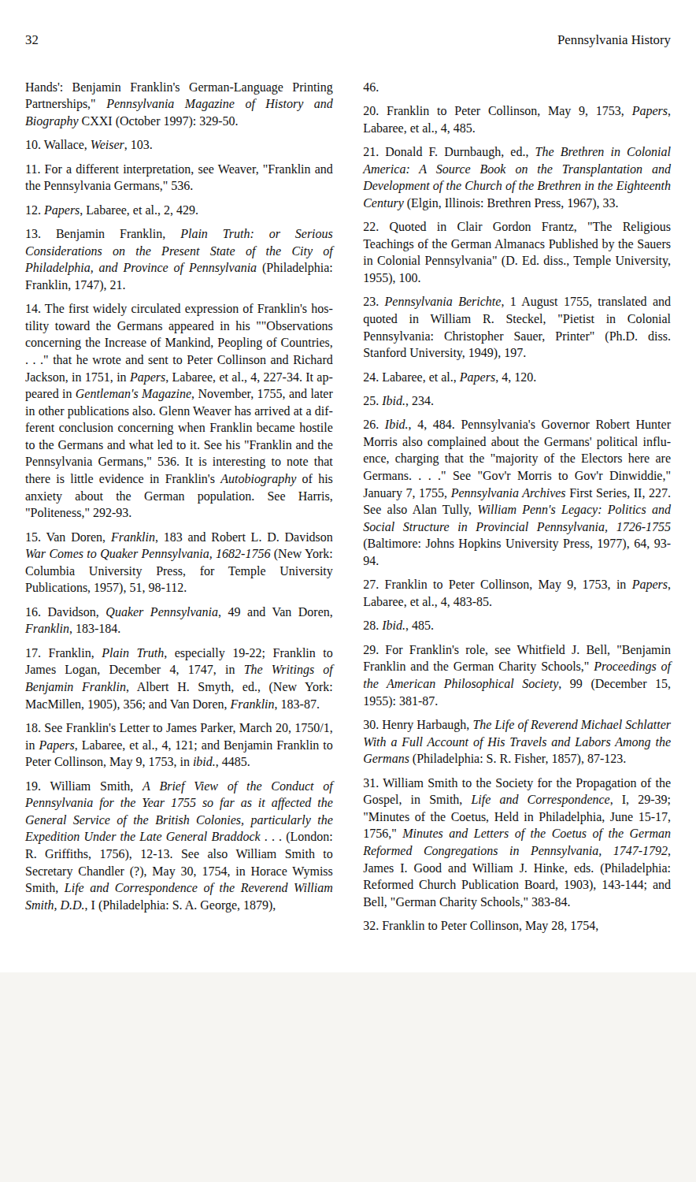32 Pennsylvania History
Hands': Benjamin Franklin's German-Language Printing Partnerships," Pennsylvania Magazine of History and Biography CXXI (October 1997): 329-50.
10. Wallace, Weiser, 103.
11. For a different interpretation, see Weaver, "Franklin and the Pennsylvania Germans," 536.
12. Papers, Labaree, et al., 2, 429.
13. Benjamin Franklin, Plain Truth: or Serious Considerations on the Present State of the City of Philadelphia, and Province of Pennsylvania (Philadelphia: Franklin, 1747), 21.
14. The first widely circulated expression of Franklin's hostility toward the Germans appeared in his ""Observations concerning the Increase of Mankind, Peopling of Countries, . . ." that he wrote and sent to Peter Collinson and Richard Jackson, in 1751, in Papers, Labaree, et al., 4, 227-34. It appeared in Gentleman's Magazine, November, 1755, and later in other publications also. Glenn Weaver has arrived at a different conclusion concerning when Franklin became hostile to the Germans and what led to it. See his "Franklin and the Pennsylvania Germans," 536. It is interesting to note that there is little evidence in Franklin's Autobiography of his anxiety about the German population. See Harris, "Politeness," 292-93.
15. Van Doren, Franklin, 183 and Robert L. D. Davidson War Comes to Quaker Pennsylvania, 1682-1756 (New York: Columbia University Press, for Temple University Publications, 1957), 51, 98-112.
16. Davidson, Quaker Pennsylvania, 49 and Van Doren, Franklin, 183-184.
17. Franklin, Plain Truth, especially 19-22; Franklin to James Logan, December 4, 1747, in The Writings of Benjamin Franklin, Albert H. Smyth, ed., (New York: MacMillen, 1905), 356; and Van Doren, Franklin, 183-87.
18. See Franklin's Letter to James Parker, March 20, 1750/1, in Papers, Labaree, et al., 4, 121; and Benjamin Franklin to Peter Collinson, May 9, 1753, in ibid., 4485.
19. William Smith, A Brief View of the Conduct of Pennsylvania for the Year 1755 so far as it affected the General Service of the British Colonies, particularly the Expedition Under the Late General Braddock . . . (London: R. Griffiths, 1756), 12-13. See also William Smith to Secretary Chandler (?), May 30, 1754, in Horace Wymiss Smith, Life and Correspondence of the Reverend William Smith, D.D., I (Philadelphia: S. A. George, 1879),
46.
20. Franklin to Peter Collinson, May 9, 1753, Papers, Labaree, et al., 4, 485.
21. Donald F. Durnbaugh, ed., The Brethren in Colonial America: A Source Book on the Transplantation and Development of the Church of the Brethren in the Eighteenth Century (Elgin, Illinois: Brethren Press, 1967), 33.
22. Quoted in Clair Gordon Frantz, "The Religious Teachings of the German Almanacs Published by the Sauers in Colonial Pennsylvania" (D. Ed. diss., Temple University, 1955), 100.
23. Pennsylvania Berichte, 1 August 1755, translated and quoted in William R. Steckel, "Pietist in Colonial Pennsylvania: Christopher Sauer, Printer" (Ph.D. diss. Stanford University, 1949), 197.
24. Labaree, et al., Papers, 4, 120.
25. Ibid., 234.
26. Ibid., 4, 484. Pennsylvania's Governor Robert Hunter Morris also complained about the Germans' political influence, charging that the "majority of the Electors here are Germans. . . ." See "Gov'r Morris to Gov'r Dinwiddie," January 7, 1755, Pennsylvania Archives First Series, II, 227. See also Alan Tully, William Penn's Legacy: Politics and Social Structure in Provincial Pennsylvania, 1726-1755 (Baltimore: Johns Hopkins University Press, 1977), 64, 93-94.
27. Franklin to Peter Collinson, May 9, 1753, in Papers, Labaree, et al., 4, 483-85.
28. Ibid., 485.
29. For Franklin's role, see Whitfield J. Bell, "Benjamin Franklin and the German Charity Schools," Proceedings of the American Philosophical Society, 99 (December 15, 1955): 381-87.
30. Henry Harbaugh, The Life of Reverend Michael Schlatter With a Full Account of His Travels and Labors Among the Germans (Philadelphia: S. R. Fisher, 1857), 87-123.
31. William Smith to the Society for the Propagation of the Gospel, in Smith, Life and Correspondence, I, 29-39; "Minutes of the Coetus, Held in Philadelphia, June 15-17, 1756," Minutes and Letters of the Coetus of the German Reformed Congregations in Pennsylvania, 1747-1792, James I. Good and William J. Hinke, eds. (Philadelphia: Reformed Church Publication Board, 1903), 143-144; and Bell, "German Charity Schools," 383-84.
32. Franklin to Peter Collinson, May 28, 1754,